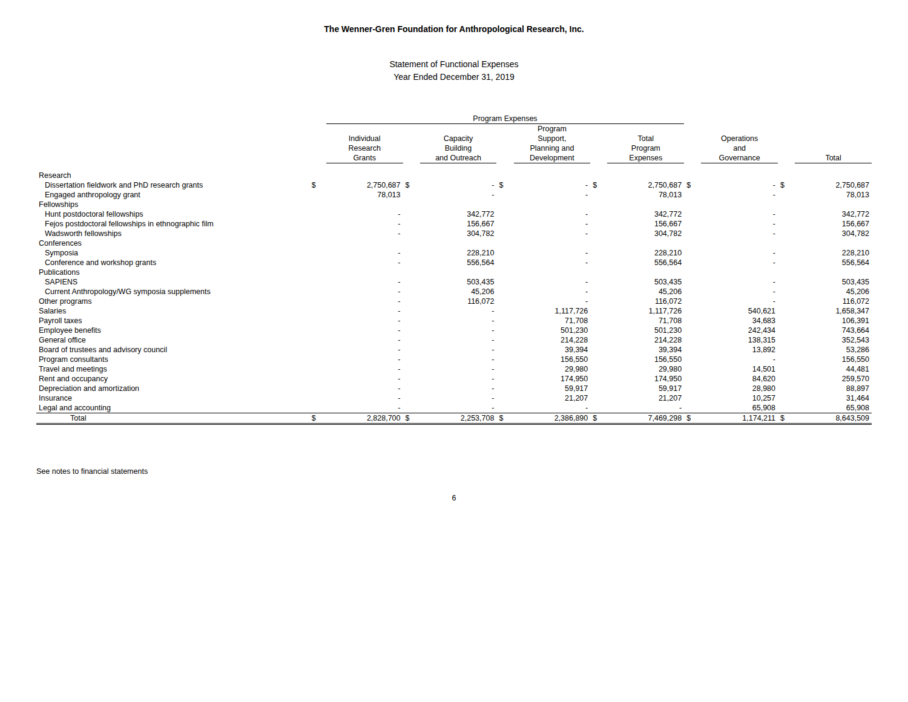The Wenner-Gren Foundation for Anthropological Research, Inc.
Statement of Functional Expenses
Year Ended December 31, 2019
| | | Program Expenses | | | | |
| | | | | | | Program | | | | | | |
| | | Individual | | Capacity | | Support, | | Total | | Operations | | |
| | | Research | | Building | | Planning and | | Program | | and | | |
| | | Grants | | and Outreach | | Development | | Expenses | | Governance | | Total |
| Research | |
| Dissertation fieldwork and PhD research grants | $ | 2,750,687 | $ | - | $ | - | $ | 2,750,687 | $ | - | $ | 2,750,687 |
| Engaged anthropology grant | | 78,013 | | - | | - | | 78,013 | | - | | 78,013 |
| Fellowships | |
| Hunt postdoctoral fellowships | | - | | 342,772 | | - | | 342,772 | | - | | 342,772 |
| Fejos postdoctoral fellowships in ethnographic film | | - | | 156,667 | | - | | 156,667 | | - | | 156,667 |
| Wadsworth fellowships | | - | | 304,782 | | - | | 304,782 | | - | | 304,782 |
| Conferences | |
| Symposia | | - | | 228,210 | | - | | 228,210 | | - | | 228,210 |
| Conference and workshop grants | | - | | 556,564 | | - | | 556,564 | | - | | 556,564 |
| Publications | |
| SAPIENS | | - | | 503,435 | | - | | 503,435 | | - | | 503,435 |
| Current Anthropology/WG symposia supplements | | - | | 45,206 | | - | | 45,206 | | - | | 45,206 |
| Other programs | | - | | 116,072 | | - | | 116,072 | | - | | 116,072 |
| Salaries | | - | | - | | 1,117,726 | | 1,117,726 | | 540,621 | | 1,658,347 |
| Payroll taxes | | - | | - | | 71,708 | | 71,708 | | 34,683 | | 106,391 |
| Employee benefits | | - | | - | | 501,230 | | 501,230 | | 242,434 | | 743,664 |
| General office | | - | | - | | 214,228 | | 214,228 | | 138,315 | | 352,543 |
| Board of trustees and advisory council | | - | | - | | 39,394 | | 39,394 | | 13,892 | | 53,286 |
| Program consultants | | - | | - | | 156,550 | | 156,550 | | - | | 156,550 |
| Travel and meetings | | - | | - | | 29,980 | | 29,980 | | 14,501 | | 44,481 |
| Rent and occupancy | | - | | - | | 174,950 | | 174,950 | | 84,620 | | 259,570 |
| Depreciation and amortization | | - | | - | | 59,917 | | 59,917 | | 28,980 | | 88,897 |
| Insurance | | - | | - | | 21,207 | | 21,207 | | 10,257 | | 31,464 |
| Legal and accounting | | - | | - | | - | | - | | 65,908 | | 65,908 |
| Total | $ | 2,828,700 | $ | 2,253,708 | $ | 2,386,890 | $ | 7,469,298 | $ | 1,174,211 | $ | 8,643,509 |
See notes to financial statements
6